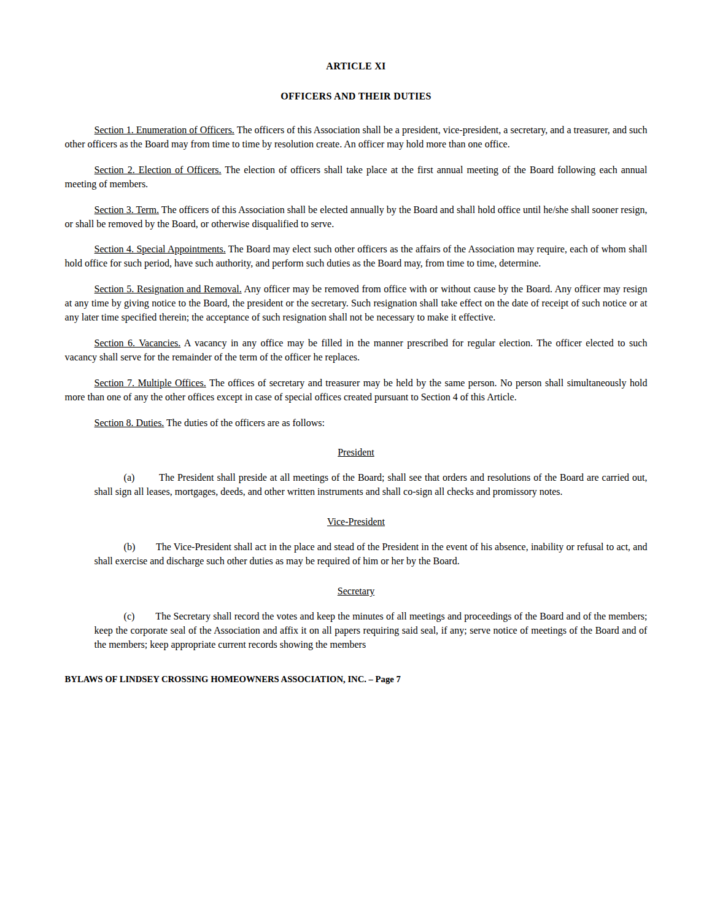ARTICLE XI
OFFICERS AND THEIR DUTIES
Section 1. Enumeration of Officers. The officers of this Association shall be a president, vice-president, a secretary, and a treasurer, and such other officers as the Board may from time to time by resolution create. An officer may hold more than one office.
Section 2. Election of Officers. The election of officers shall take place at the first annual meeting of the Board following each annual meeting of members.
Section 3. Term. The officers of this Association shall be elected annually by the Board and shall hold office until he/she shall sooner resign, or shall be removed by the Board, or otherwise disqualified to serve.
Section 4. Special Appointments. The Board may elect such other officers as the affairs of the Association may require, each of whom shall hold office for such period, have such authority, and perform such duties as the Board may, from time to time, determine.
Section 5. Resignation and Removal. Any officer may be removed from office with or without cause by the Board. Any officer may resign at any time by giving notice to the Board, the president or the secretary. Such resignation shall take effect on the date of receipt of such notice or at any later time specified therein; the acceptance of such resignation shall not be necessary to make it effective.
Section 6. Vacancies. A vacancy in any office may be filled in the manner prescribed for regular election. The officer elected to such vacancy shall serve for the remainder of the term of the officer he replaces.
Section 7. Multiple Offices. The offices of secretary and treasurer may be held by the same person. No person shall simultaneously hold more than one of any the other offices except in case of special offices created pursuant to Section 4 of this Article.
Section 8. Duties. The duties of the officers are as follows:
President
(a) The President shall preside at all meetings of the Board; shall see that orders and resolutions of the Board are carried out, shall sign all leases, mortgages, deeds, and other written instruments and shall co-sign all checks and promissory notes.
Vice-President
(b) The Vice-President shall act in the place and stead of the President in the event of his absence, inability or refusal to act, and shall exercise and discharge such other duties as may be required of him or her by the Board.
Secretary
(c) The Secretary shall record the votes and keep the minutes of all meetings and proceedings of the Board and of the members; keep the corporate seal of the Association and affix it on all papers requiring said seal, if any; serve notice of meetings of the Board and of the members; keep appropriate current records showing the members
BYLAWS OF LINDSEY CROSSING HOMEOWNERS ASSOCIATION, INC. – Page 7